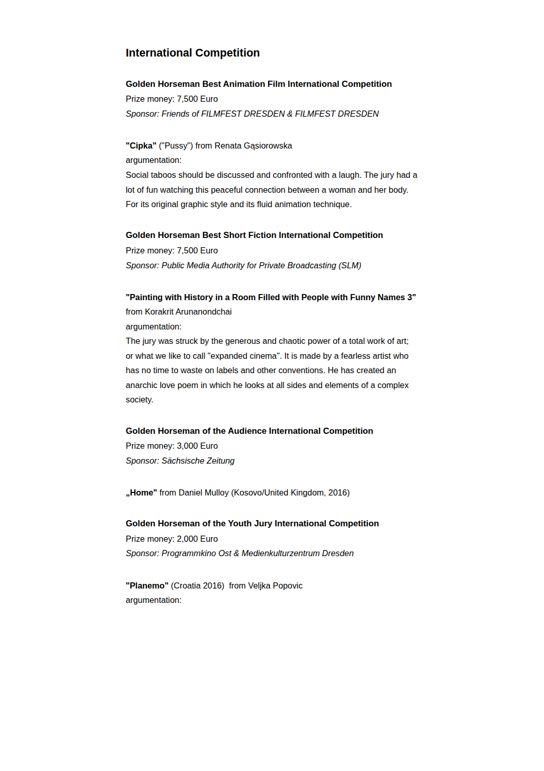International Competition
Golden Horseman Best Animation Film International Competition
Prize money: 7,500 Euro
Sponsor: Friends of FILMFEST DRESDEN & FILMFEST DRESDEN
"Cipka" ("Pussy") from Renata Gąsiorowska
argumentation:
Social taboos should be discussed and confronted with a laugh. The jury had a lot of fun watching this peaceful connection between a woman and her body. For its original graphic style and its fluid animation technique.
Golden Horseman Best Short Fiction International Competition
Prize money: 7,500 Euro
Sponsor: Public Media Authority for Private Broadcasting (SLM)
"Painting with History in a Room Filled with People with Funny Names 3" from Korakrit Arunanondchai
argumentation:
The jury was struck by the generous and chaotic power of a total work of art; or what we like to call "expanded cinema". It is made by a fearless artist who has no time to waste on labels and other conventions. He has created an anarchic love poem in which he looks at all sides and elements of a complex society.
Golden Horseman of the Audience International Competition
Prize money: 3,000 Euro
Sponsor: Sächsische Zeitung
„Home" from Daniel Mulloy (Kosovo/United Kingdom, 2016)
Golden Horseman of the Youth Jury International Competition
Prize money: 2,000 Euro
Sponsor: Programmkino Ost & Medienkulturzentrum Dresden
"Planemo" (Croatia 2016) from Veljka Popovic
argumentation: